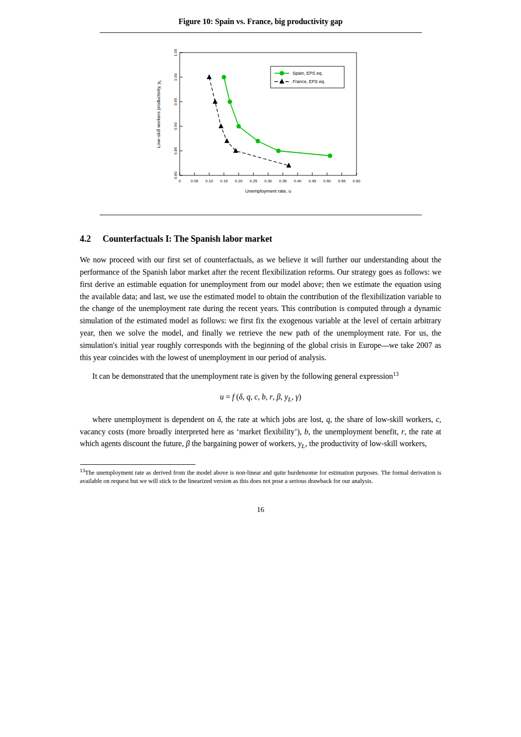Figure 10: Spain vs. France, big productivity gap
y mapping: 0.80 -> 270 ; 1.05 -> 20 => y = 270 - (v-0.80)*1000 0.80 0.85 0.90 0.95 1.00 1.05 Low–skill workers productivity, yL 0 0.05 0.10 0.15 0.20 0.25 0.30 0.35 0.40 0.45 0.50 0.55 0.60 Unemployment rate, u Spain, EPS eq. France, EPS eq.
4.2 Counterfactuals I: The Spanish labor market
We now proceed with our first set of counterfactuals, as we believe it will further our understanding about the performance of the Spanish labor market after the recent flexibilization reforms. Our strategy goes as follows: we first derive an estimable equation for unemployment from our model above; then we estimate the equation using the available data; and last, we use the estimated model to obtain the contribution of the flexibilization variable to the change of the unemployment rate during the recent years. This contribution is computed through a dynamic simulation of the estimated model as follows: we first fix the exogenous variable at the level of certain arbitrary year, then we solve the model, and finally we retrieve the new path of the unemployment rate. For us, the simulation's initial year roughly corresponds with the beginning of the global crisis in Europe—we take 2007 as this year coincides with the lowest of unemployment in our period of analysis.
It can be demonstrated that the unemployment rate is given by the following general expression13
u = f (δ, q, c, b, r, β, yL, γ)
where unemployment is dependent on δ, the rate at which jobs are lost, q, the share of low-skill workers, c, vacancy costs (more broadly interpreted here as ‘market flexibility’), b, the unemployment benefit, r, the rate at which agents discount the future, β the bargaining power of workers, yL, the productivity of low-skill workers,
13The unemployment rate as derived from the model above is non-linear and quite burdensome for estimation purposes. The formal derivation is available on request but we will stick to the linearized version as this does not pose a serious drawback for our analysis.
16